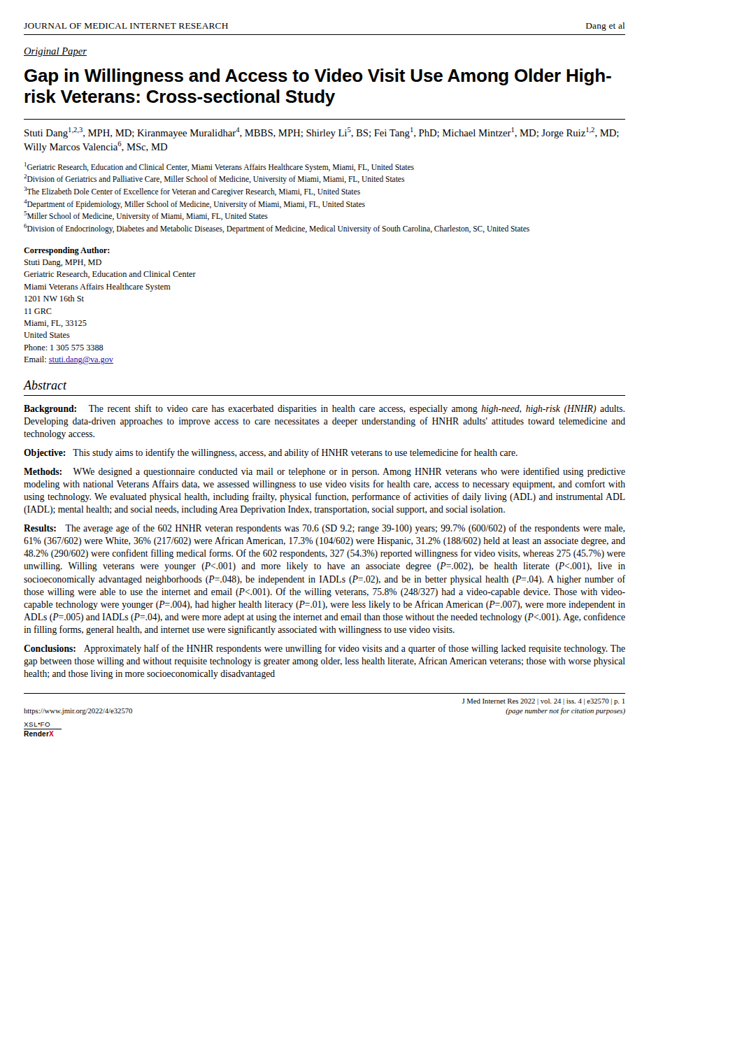Journal of Medical Internet Research
Dang et al
Original Paper
Gap in Willingness and Access to Video Visit Use Among Older High-risk Veterans: Cross-sectional Study
Stuti Dang1,2,3, MPH, MD; Kiranmayee Muralidhar4, MBBS, MPH; Shirley Li5, BS; Fei Tang1, PhD; Michael Mintzer1, MD; Jorge Ruiz1,2, MD; Willy Marcos Valencia6, MSc, MD
1Geriatric Research, Education and Clinical Center, Miami Veterans Affairs Healthcare System, Miami, FL, United States
2Division of Geriatrics and Palliative Care, Miller School of Medicine, University of Miami, Miami, FL, United States
3The Elizabeth Dole Center of Excellence for Veteran and Caregiver Research, Miami, FL, United States
4Department of Epidemiology, Miller School of Medicine, University of Miami, Miami, FL, United States
5Miller School of Medicine, University of Miami, Miami, FL, United States
6Division of Endocrinology, Diabetes and Metabolic Diseases, Department of Medicine, Medical University of South Carolina, Charleston, SC, United States
Corresponding Author:
Stuti Dang, MPH, MD
Geriatric Research, Education and Clinical Center
Miami Veterans Affairs Healthcare System
1201 NW 16th St
11 GRC
Miami, FL, 33125
United States
Phone: 1 305 575 3388
Email: stuti.dang@va.gov
Abstract
Background: The recent shift to video care has exacerbated disparities in health care access, especially among high-need, high-risk (HNHR) adults. Developing data-driven approaches to improve access to care necessitates a deeper understanding of HNHR adults' attitudes toward telemedicine and technology access.
Objective: This study aims to identify the willingness, access, and ability of HNHR veterans to use telemedicine for health care.
Methods: WWe designed a questionnaire conducted via mail or telephone or in person. Among HNHR veterans who were identified using predictive modeling with national Veterans Affairs data, we assessed willingness to use video visits for health care, access to necessary equipment, and comfort with using technology. We evaluated physical health, including frailty, physical function, performance of activities of daily living (ADL) and instrumental ADL (IADL); mental health; and social needs, including Area Deprivation Index, transportation, social support, and social isolation.
Results: The average age of the 602 HNHR veteran respondents was 70.6 (SD 9.2; range 39-100) years; 99.7% (600/602) of the respondents were male, 61% (367/602) were White, 36% (217/602) were African American, 17.3% (104/602) were Hispanic, 31.2% (188/602) held at least an associate degree, and 48.2% (290/602) were confident filling medical forms. Of the 602 respondents, 327 (54.3%) reported willingness for video visits, whereas 275 (45.7%) were unwilling. Willing veterans were younger (P<.001) and more likely to have an associate degree (P=.002), be health literate (P<.001), live in socioeconomically advantaged neighborhoods (P=.048), be independent in IADLs (P=.02), and be in better physical health (P=.04). A higher number of those willing were able to use the internet and email (P<.001). Of the willing veterans, 75.8% (248/327) had a video-capable device. Those with video-capable technology were younger (P=.004), had higher health literacy (P=.01), were less likely to be African American (P=.007), were more independent in ADLs (P=.005) and IADLs (P=.04), and were more adept at using the internet and email than those without the needed technology (P<.001). Age, confidence in filling forms, general health, and internet use were significantly associated with willingness to use video visits.
Conclusions: Approximately half of the HNHR respondents were unwilling for video visits and a quarter of those willing lacked requisite technology. The gap between those willing and without requisite technology is greater among older, less health literate, African American veterans; those with worse physical health; and those living in more socioeconomically disadvantaged
https://www.jmir.org/2022/4/e32570
J Med Internet Res 2022 | vol. 24 | iss. 4 | e32570 | p. 1
(page number not for citation purposes)
XSL•FO
RenderX